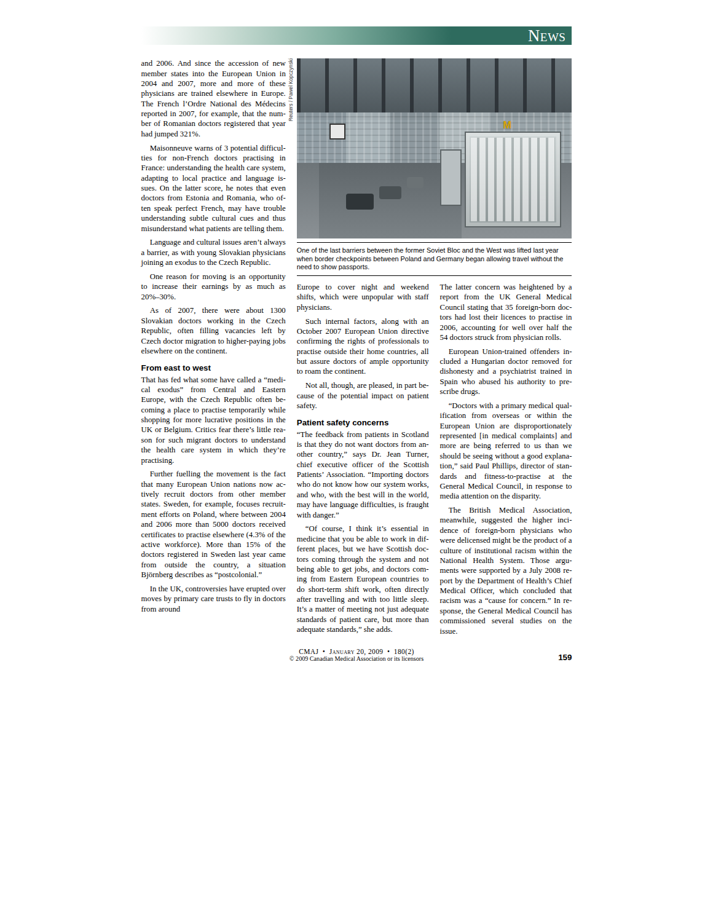News
and 2006. And since the accession of new member states into the European Union in 2004 and 2007, more and more of these physicians are trained elsewhere in Europe. The French l’Ordre National des Médecins reported in 2007, for example, that the number of Romanian doctors registered that year had jumped 321%.
Maisonneuve warns of 3 potential difficulties for non-French doctors practising in France: understanding the health care system, adapting to local practice and language issues. On the latter score, he notes that even doctors from Estonia and Romania, who often speak perfect French, may have trouble understanding subtle cultural cues and thus misunderstand what patients are telling them.
Language and cultural issues aren’t always a barrier, as with young Slovakian physicians joining an exodus to the Czech Republic.
One reason for moving is an opportunity to increase their earnings by as much as 20%–30%.
As of 2007, there were about 1300 Slovakian doctors working in the Czech Republic, often filling vacancies left by Czech doctor migration to higher-paying jobs elsewhere on the continent.
From east to west
That has fed what some have called a “medical exodus” from Central and Eastern Europe, with the Czech Republic often becoming a place to practise temporarily while shopping for more lucrative positions in the UK or Belgium. Critics fear there’s little reason for such migrant doctors to understand the health care system in which they’re practising.
Further fuelling the movement is the fact that many European Union nations now actively recruit doctors from other member states. Sweden, for example, focuses recruitment efforts on Poland, where between 2004 and 2006 more than 5000 doctors received certificates to practise elsewhere (4.3% of the active workforce). More than 15% of the doctors registered in Sweden last year came from outside the country, a situation Björnberg describes as “postcolonial.”
In the UK, controversies have erupted over moves by primary care trusts to fly in doctors from around
Reuters / Pawel Kopczynski
M
One of the last barriers between the former Soviet Bloc and the West was lifted last year when border checkpoints between Poland and Germany began allowing travel without the need to show passports.
Europe to cover night and weekend shifts, which were unpopular with staff physicians.
Such internal factors, along with an October 2007 European Union directive confirming the rights of professionals to practise outside their home countries, all but assure doctors of ample opportunity to roam the continent.
Not all, though, are pleased, in part because of the potential impact on patient safety.
Patient safety concerns
“The feedback from patients in Scotland is that they do not want doctors from another country,” says Dr. Jean Turner, chief executive officer of the Scottish Patients’ Association. “Importing doctors who do not know how our system works, and who, with the best will in the world, may have language difficulties, is fraught with danger.”
“Of course, I think it’s essential in medicine that you be able to work in different places, but we have Scottish doctors coming through the system and not being able to get jobs, and doctors coming from Eastern European countries to do short-term shift work, often directly after travelling and with too little sleep. It’s a matter of meeting not just adequate standards of patient care, but more than adequate standards,” she adds.
The latter concern was heightened by a report from the UK General Medical Council stating that 35 foreign-born doctors had lost their licences to practise in 2006, accounting for well over half the 54 doctors struck from physician rolls.
European Union-trained offenders included a Hungarian doctor removed for dishonesty and a psychiatrist trained in Spain who abused his authority to prescribe drugs.
“Doctors with a primary medical qualification from overseas or within the European Union are disproportionately represented [in medical complaints] and more are being referred to us than we should be seeing without a good explanation,” said Paul Phillips, director of standards and fitness-to-practise at the General Medical Council, in response to media attention on the disparity.
The British Medical Association, meanwhile, suggested the higher incidence of foreign-born physicians who were delicensed might be the product of a culture of institutional racism within the National Health System. Those arguments were supported by a July 2008 report by the Department of Health’s Chief Medical Officer, which concluded that racism was a “cause for concern.” In response, the General Medical Council has commissioned several studies on the issue.
CMAJ • January 20, 2009 • 180(2)
© 2009 Canadian Medical Association or its licensors
159